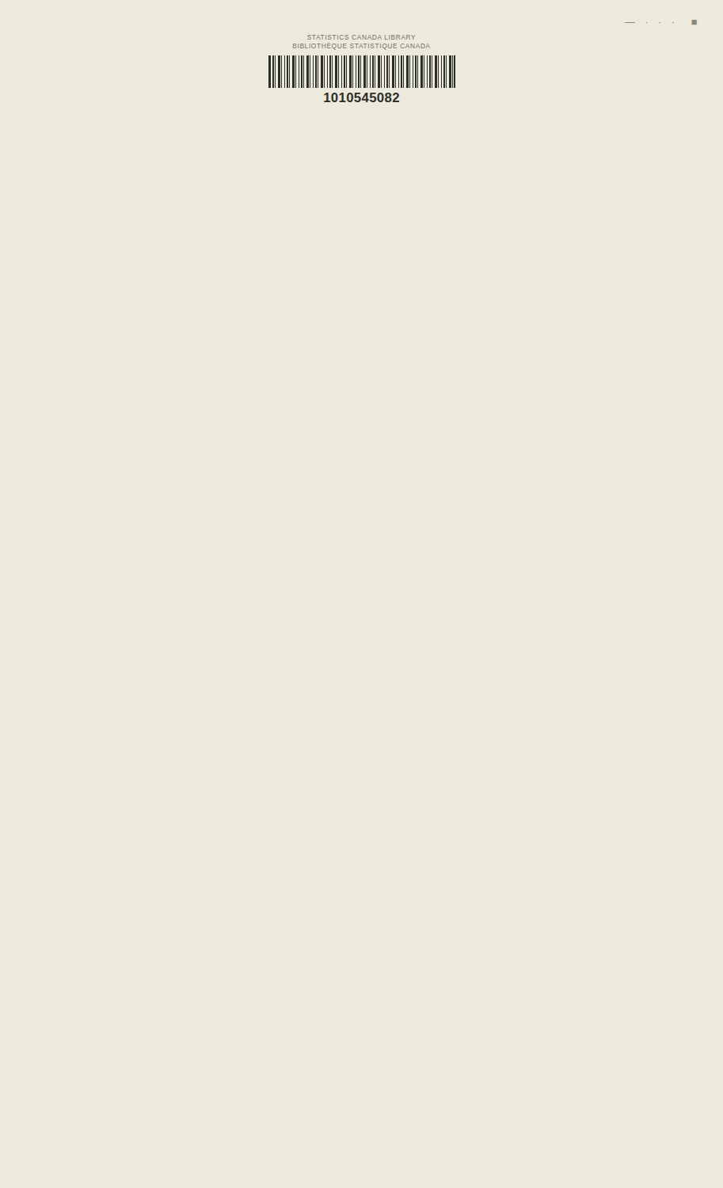— · · · ■
STATISTICS CANADA LIBRARY
BIBLIOTHÈQUE STATISTIQUE CANADA
1010545082